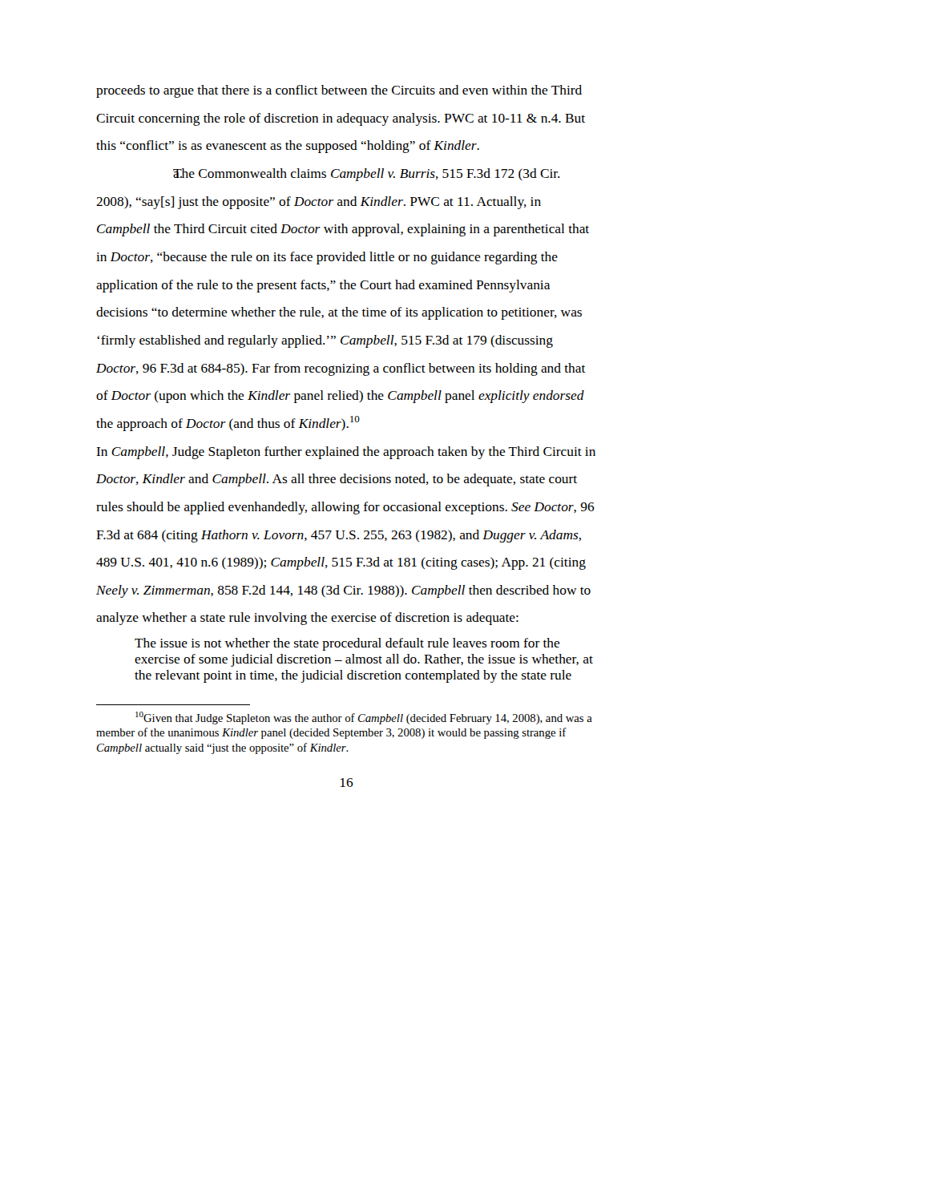proceeds to argue that there is a conflict between the Circuits and even within the Third Circuit concerning the role of discretion in adequacy analysis. PWC at 10-11 & n.4. But this “conflict” is as evanescent as the supposed “holding” of Kindler.
a. The Commonwealth claims Campbell v. Burris, 515 F.3d 172 (3d Cir. 2008), “say[s] just the opposite” of Doctor and Kindler. PWC at 11. Actually, in Campbell the Third Circuit cited Doctor with approval, explaining in a parenthetical that in Doctor, “because the rule on its face provided little or no guidance regarding the application of the rule to the present facts,” the Court had examined Pennsylvania decisions “to determine whether the rule, at the time of its application to petitioner, was ‘firmly established and regularly applied.’” Campbell, 515 F.3d at 179 (discussing Doctor, 96 F.3d at 684-85). Far from recognizing a conflict between its holding and that of Doctor (upon which the Kindler panel relied) the Campbell panel explicitly endorsed the approach of Doctor (and thus of Kindler).10
In Campbell, Judge Stapleton further explained the approach taken by the Third Circuit in Doctor, Kindler and Campbell. As all three decisions noted, to be adequate, state court rules should be applied evenhandedly, allowing for occasional exceptions. See Doctor, 96 F.3d at 684 (citing Hathorn v. Lovorn, 457 U.S. 255, 263 (1982), and Dugger v. Adams, 489 U.S. 401, 410 n.6 (1989)); Campbell, 515 F.3d at 181 (citing cases); App. 21 (citing Neely v. Zimmerman, 858 F.2d 144, 148 (3d Cir. 1988)). Campbell then described how to analyze whether a state rule involving the exercise of discretion is adequate:
The issue is not whether the state procedural default rule leaves room for the exercise of some judicial discretion – almost all do. Rather, the issue is whether, at the relevant point in time, the judicial discretion contemplated by the state rule
10Given that Judge Stapleton was the author of Campbell (decided February 14, 2008), and was a member of the unanimous Kindler panel (decided September 3, 2008) it would be passing strange if Campbell actually said “just the opposite” of Kindler.
16